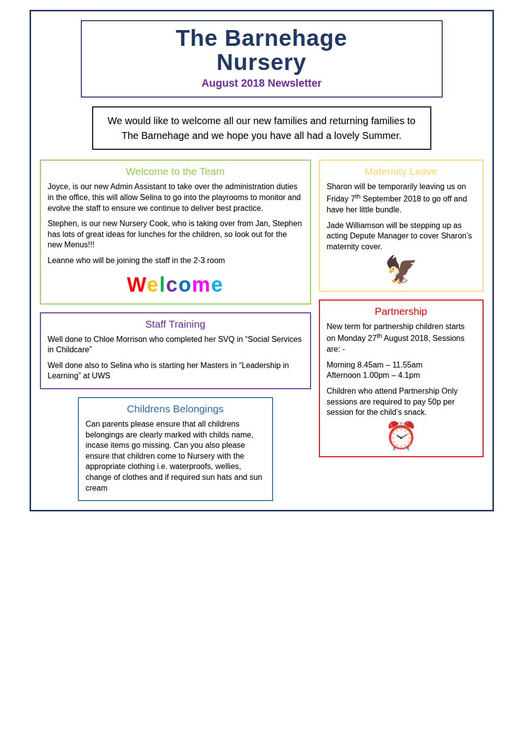The Barnehage
Nursery
August 2018 Newsletter
We would like to welcome all our new families and returning families to The Barnehage and we hope you have all had a lovely Summer.
Welcome to the Team
Joyce, is our new Admin Assistant to take over the administration duties in the office, this will allow Selina to go into the playrooms to monitor and evolve the staff to ensure we continue to deliver best practice.
Stephen, is our new Nursery Cook, who is taking over from Jan, Stephen has lots of great ideas for lunches for the children, so look out for the new Menus!!!
Leanne who will be joining the staff in the 2-3 room
Welcome
Staff Training
Well done to Chloe Morrison who completed her SVQ in “Social Services in Childcare”
Well done also to Selina who is starting her Masters in “Leadership in Learning” at UWS
Childrens Belongings
Can parents please ensure that all childrens belongings are clearly marked with childs name, incase items go missing. Can you also please ensure that children come to Nursery with the appropriate clothing i.e. waterproofs, wellies, change of clothes and if required sun hats and sun cream
Maternity Leave
Sharon will be temporarily leaving us on Friday 7th September 2018 to go off and have her little bundle.
Jade Williamson will be stepping up as acting Depute Manager to cover Sharon’s maternity cover.
🦅
Partnership
New term for partnership children starts on Monday 27th August 2018, Sessions are: -
Morning 8.45am – 11.55am
Afternoon 1.00pm – 4.1pm
Children who attend Partnership Only sessions are required to pay 50p per session for the child’s snack.
⏰